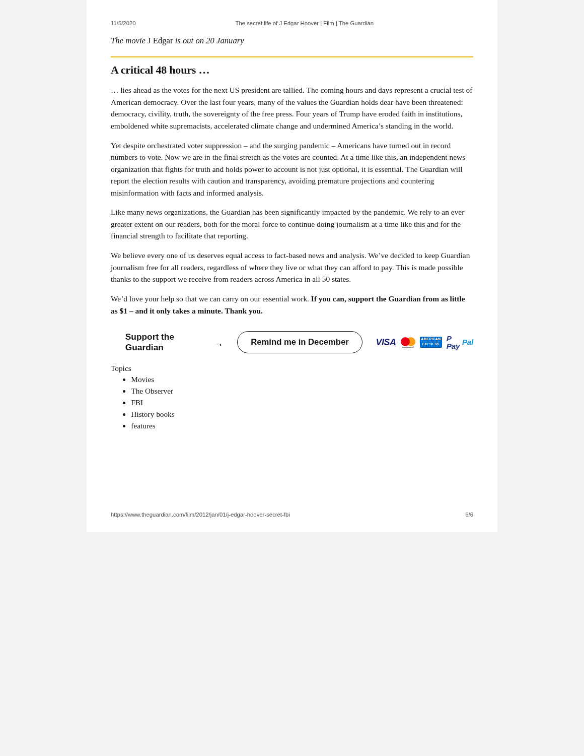11/5/2020 The secret life of J Edgar Hoover | Film | The Guardian
The movie J Edgar is out on 20 January
A critical 48 hours …
… lies ahead as the votes for the next US president are tallied. The coming hours and days represent a crucial test of American democracy. Over the last four years, many of the values the Guardian holds dear have been threatened: democracy, civility, truth, the sovereignty of the free press. Four years of Trump have eroded faith in institutions, emboldened white supremacists, accelerated climate change and undermined America’s standing in the world.
Yet despite orchestrated voter suppression – and the surging pandemic – Americans have turned out in record numbers to vote. Now we are in the final stretch as the votes are counted. At a time like this, an independent news organization that fights for truth and holds power to account is not just optional, it is essential. The Guardian will report the election results with caution and transparency, avoiding premature projections and countering misinformation with facts and informed analysis.
Like many news organizations, the Guardian has been significantly impacted by the pandemic. We rely to an ever greater extent on our readers, both for the moral force to continue doing journalism at a time like this and for the financial strength to facilitate that reporting.
We believe every one of us deserves equal access to fact-based news and analysis. We’ve decided to keep Guardian journalism free for all readers, regardless of where they live or what they can afford to pay. This is made possible thanks to the support we receive from readers across America in all 50 states.
We’d love your help so that we can carry on our essential work. If you can, support the Guardian from as little as $1 – and it only takes a minute. Thank you.
Support the Guardian → Remind me in December
VISA mastercard AMERICAN EXPRESS P PayPal
Topics
Movies
The Observer
FBI
History books
features
https://www.theguardian.com/film/2012/jan/01/j-edgar-hoover-secret-fbi 6/6